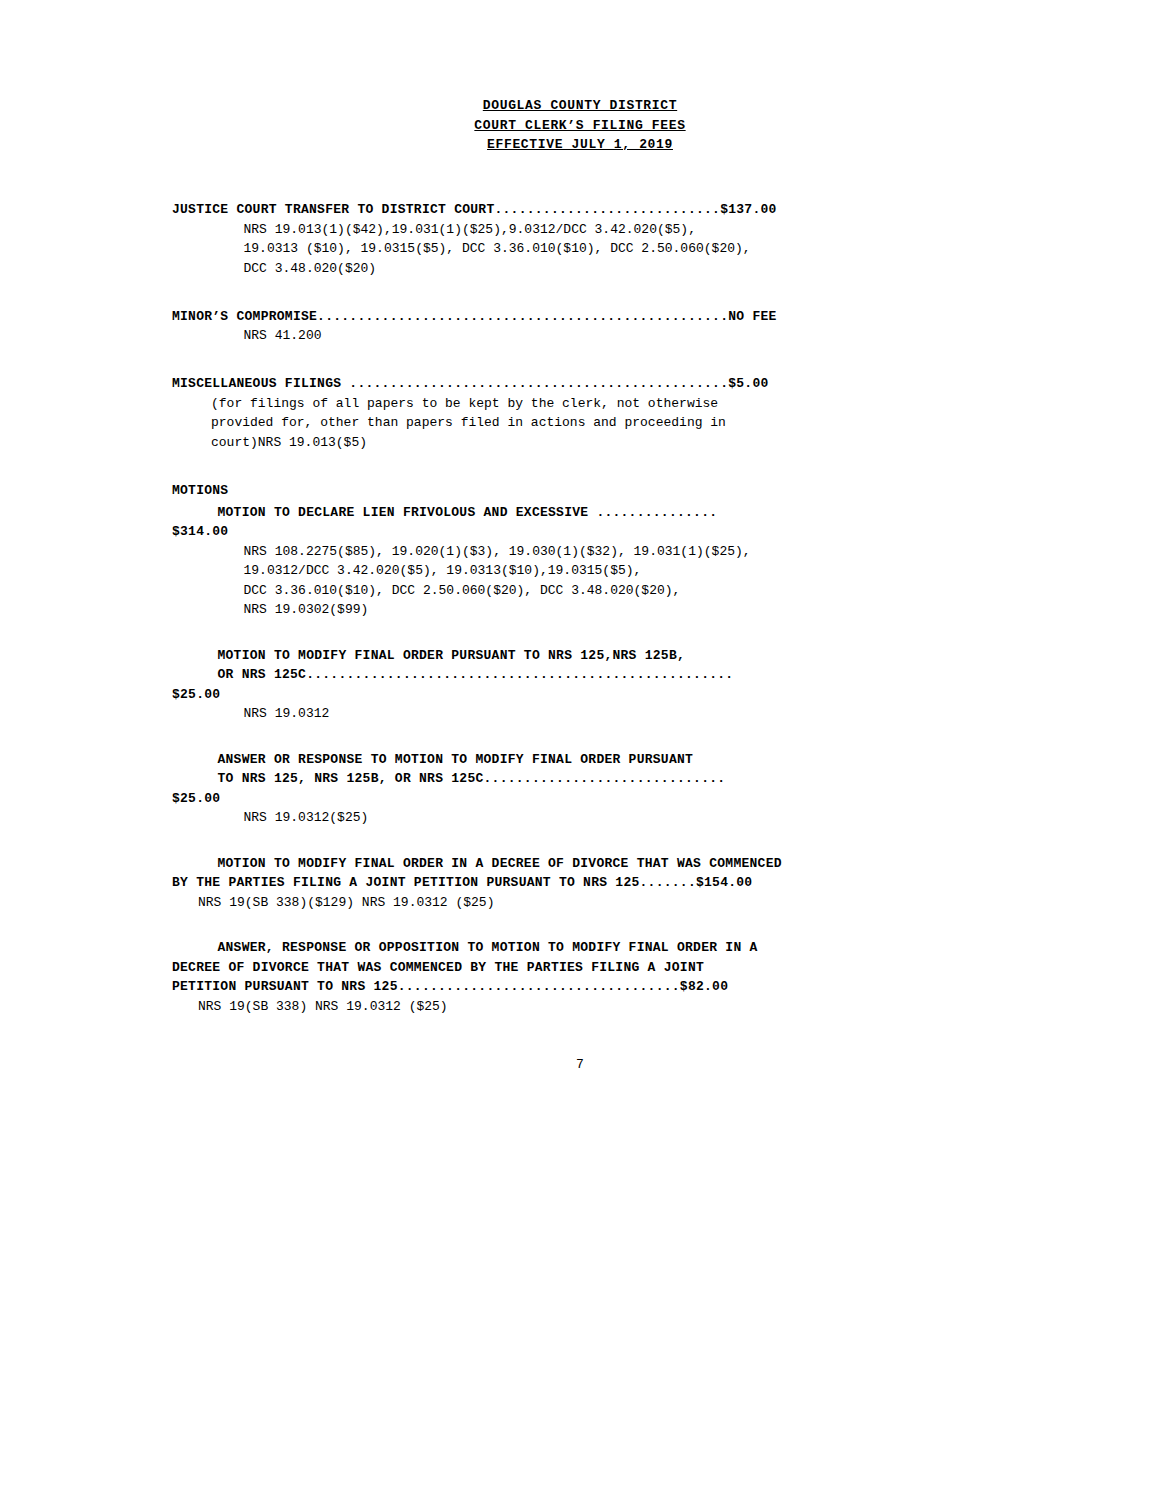DOUGLAS COUNTY DISTRICT COURT CLERK’S FILING FEES EFFECTIVE JULY 1, 2019
JUSTICE COURT TRANSFER TO DISTRICT COURT............................$137.00
NRS 19.013(1)($42),19.031(1)($25),9.0312/DCC 3.42.020($5),
19.0313 ($10), 19.0315($5), DCC 3.36.010($10), DCC 2.50.060($20),
DCC 3.48.020($20)
MINOR’S COMPROMISE...................................................NO FEE
NRS 41.200
MISCELLANEOUS FILINGS ...............................................$5.00
(for filings of all papers to be kept by the clerk, not otherwise
provided for, other than papers filed in actions and proceeding in
court)NRS 19.013($5)
MOTIONS
MOTION TO DECLARE LIEN FRIVOLOUS AND EXCESSIVE ...............
$314.00
NRS 108.2275($85), 19.020(1)($3), 19.030(1)($32), 19.031(1)($25),
19.0312/DCC 3.42.020($5), 19.0313($10),19.0315($5),
DCC 3.36.010($10), DCC 2.50.060($20), DCC 3.48.020($20),
NRS 19.0302($99)
MOTION TO MODIFY FINAL ORDER PURSUANT TO NRS 125,NRS 125B,
OR NRS 125C.....................................................
$25.00
NRS 19.0312
ANSWER OR RESPONSE TO MOTION TO MODIFY FINAL ORDER PURSUANT
TO NRS 125, NRS 125B, OR NRS 125C..............................
$25.00
NRS 19.0312($25)
MOTION TO MODIFY FINAL ORDER IN A DECREE OF DIVORCE THAT WAS COMMENCED
BY THE PARTIES FILING A JOINT PETITION PURSUANT TO NRS 125.......$154.00
NRS 19(SB 338)($129) NRS 19.0312 ($25)
ANSWER, RESPONSE OR OPPOSITION TO MOTION TO MODIFY FINAL ORDER IN A
DECREE OF DIVORCE THAT WAS COMMENCED BY THE PARTIES FILING A JOINT
PETITION PURSUANT TO NRS 125...................................$82.00
NRS 19(SB 338) NRS 19.0312 ($25)
7